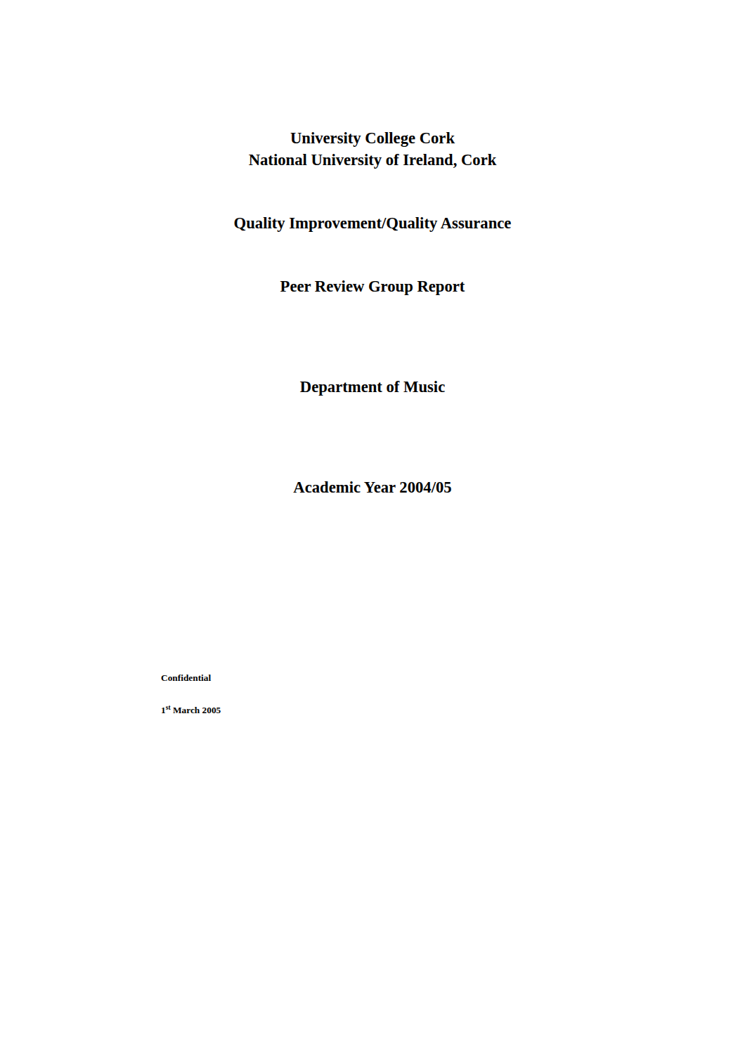University College Cork
National University of Ireland, Cork
Quality Improvement/Quality Assurance
Peer Review Group Report
Department of Music
Academic Year 2004/05
Confidential
1st March 2005